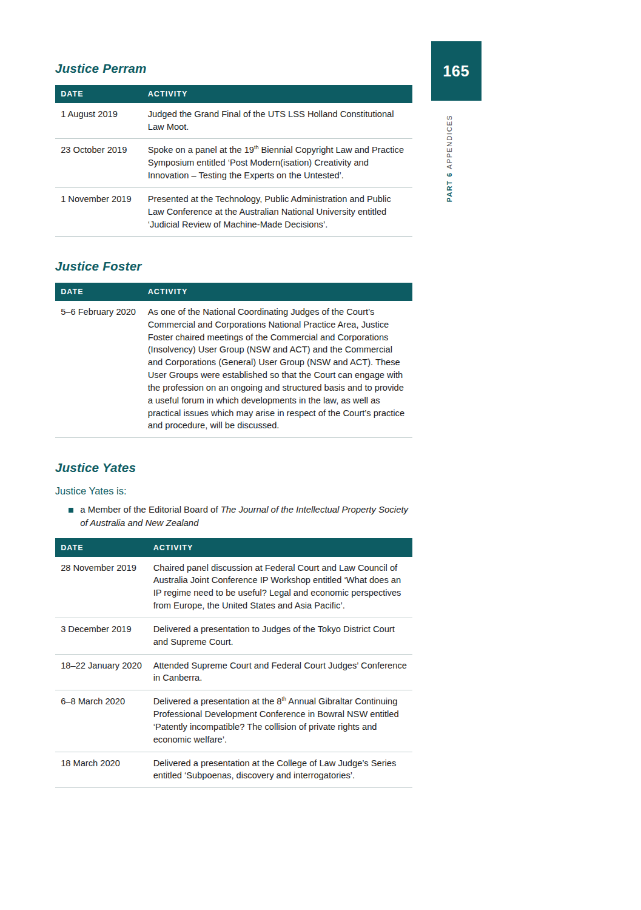165
PART 6 APPENDICES
Justice Perram
| Date | Activity |
| --- | --- |
| 1 August 2019 | Judged the Grand Final of the UTS LSS Holland Constitutional Law Moot. |
| 23 October 2019 | Spoke on a panel at the 19 th Biennial Copyright Law and Practice Symposium entitled ‘Post Modern(isation) Creativity and Innovation – Testing the Experts on the Untested’. |
| 1 November 2019 | Presented at the Technology, Public Administration and Public Law Conference at the Australian National University entitled ‘Judicial Review of Machine-Made Decisions’. |
Justice Foster
| Date | Activity |
| --- | --- |
| 5–6 February 2020 | As one of the National Coordinating Judges of the Court’s Commercial and Corporations National Practice Area, Justice Foster chaired meetings of the Commercial and Corporations (Insolvency) User Group (NSW and ACT) and the Commercial and Corporations (General) User Group (NSW and ACT). These User Groups were established so that the Court can engage with the profession on an ongoing and structured basis and to provide a useful forum in which developments in the law, as well as practical issues which may arise in respect of the Court’s practice and procedure, will be discussed. |
Justice Yates
Justice Yates is:
a Member of the Editorial Board of The Journal of the Intellectual Property Society of Australia and New Zealand
| Date | Activity |
| --- | --- |
| 28 November 2019 | Chaired panel discussion at Federal Court and Law Council of Australia Joint Conference IP Workshop entitled ‘What does an IP regime need to be useful? Legal and economic perspectives from Europe, the United States and Asia Pacific’. |
| 3 December 2019 | Delivered a presentation to Judges of the Tokyo District Court and Supreme Court. |
| 18–22 January 2020 | Attended Supreme Court and Federal Court Judges’ Conference in Canberra. |
| 6–8 March 2020 | Delivered a presentation at the 8 th Annual Gibraltar Continuing Professional Development Conference in Bowral NSW entitled ‘Patently incompatible? The collision of private rights and economic welfare’. |
| 18 March 2020 | Delivered a presentation at the College of Law Judge’s Series entitled ‘Subpoenas, discovery and interrogatories’. |